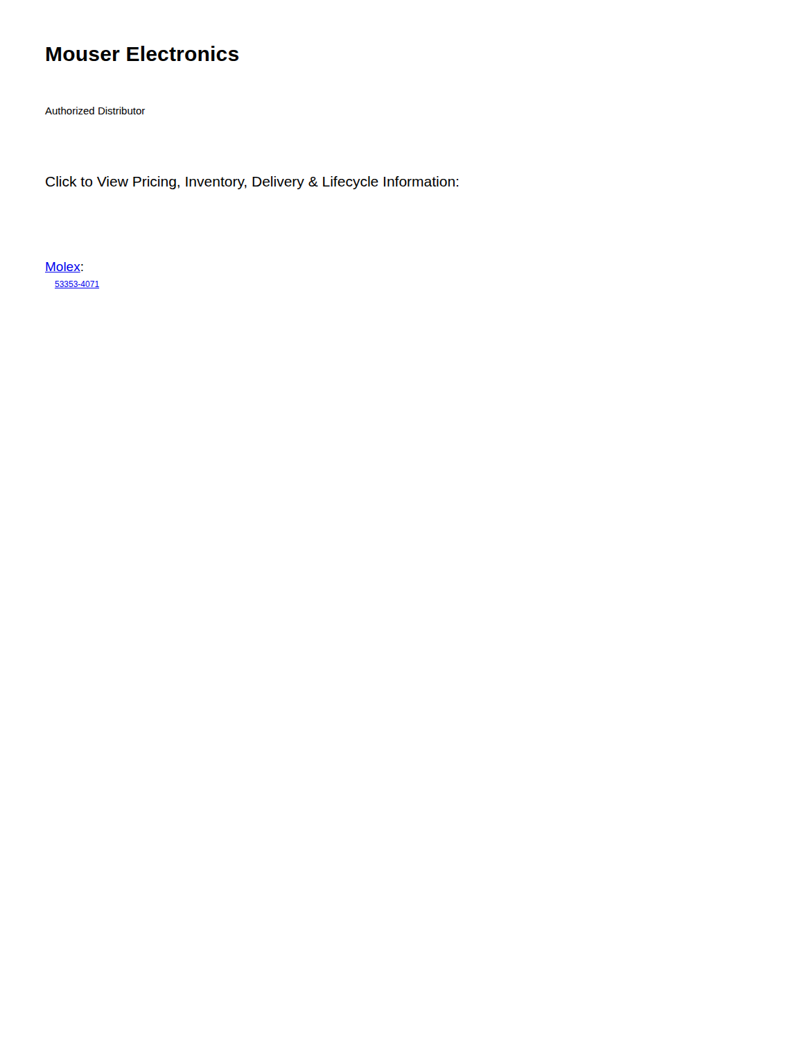Mouser Electronics
Authorized Distributor
Click to View Pricing, Inventory, Delivery & Lifecycle Information:
Molex:
53353-4071